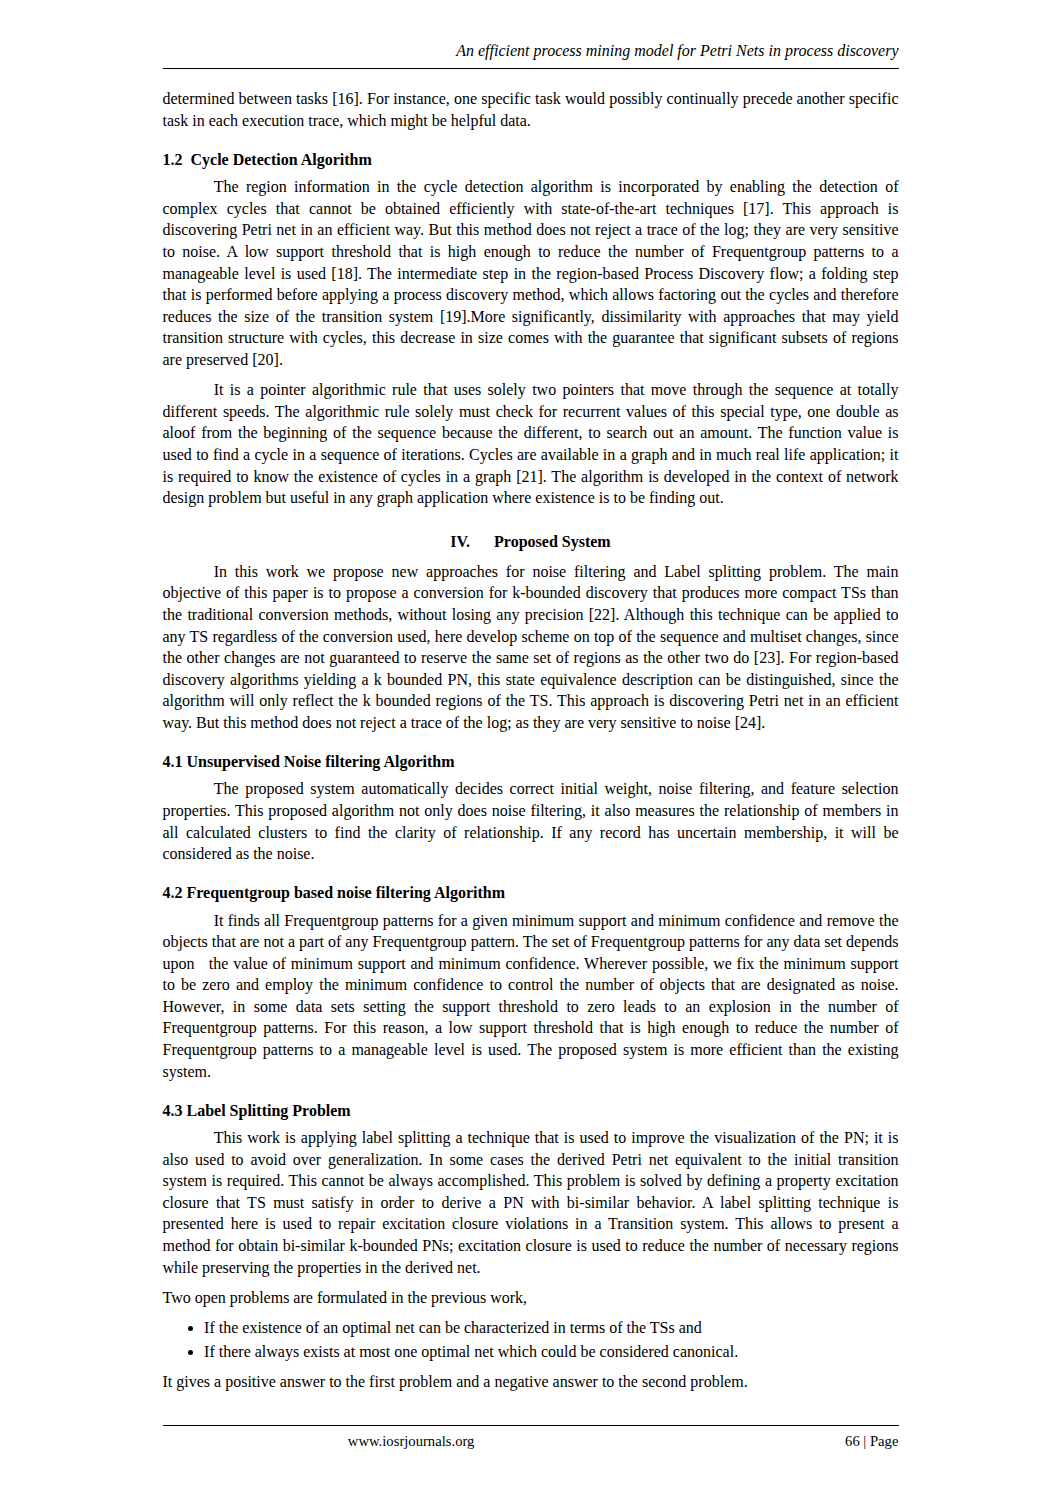An efficient process mining model for Petri Nets in process discovery
determined between tasks [16]. For instance, one specific task would possibly continually precede another specific task in each execution trace, which might be helpful data.
1.2 Cycle Detection Algorithm
The region information in the cycle detection algorithm is incorporated by enabling the detection of complex cycles that cannot be obtained efficiently with state-of-the-art techniques [17]. This approach is discovering Petri net in an efficient way. But this method does not reject a trace of the log; they are very sensitive to noise. A low support threshold that is high enough to reduce the number of Frequentgroup patterns to a manageable level is used [18]. The intermediate step in the region-based Process Discovery flow; a folding step that is performed before applying a process discovery method, which allows factoring out the cycles and therefore reduces the size of the transition system [19].More significantly, dissimilarity with approaches that may yield transition structure with cycles, this decrease in size comes with the guarantee that significant subsets of regions are preserved [20].
It is a pointer algorithmic rule that uses solely two pointers that move through the sequence at totally different speeds. The algorithmic rule solely must check for recurrent values of this special type, one double as aloof from the beginning of the sequence because the different, to search out an amount. The function value is used to find a cycle in a sequence of iterations. Cycles are available in a graph and in much real life application; it is required to know the existence of cycles in a graph [21]. The algorithm is developed in the context of network design problem but useful in any graph application where existence is to be finding out.
IV. Proposed System
In this work we propose new approaches for noise filtering and Label splitting problem. The main objective of this paper is to propose a conversion for k-bounded discovery that produces more compact TSs than the traditional conversion methods, without losing any precision [22]. Although this technique can be applied to any TS regardless of the conversion used, here develop scheme on top of the sequence and multiset changes, since the other changes are not guaranteed to reserve the same set of regions as the other two do [23]. For region-based discovery algorithms yielding a k bounded PN, this state equivalence description can be distinguished, since the algorithm will only reflect the k bounded regions of the TS. This approach is discovering Petri net in an efficient way. But this method does not reject a trace of the log; as they are very sensitive to noise [24].
4.1 Unsupervised Noise filtering Algorithm
The proposed system automatically decides correct initial weight, noise filtering, and feature selection properties. This proposed algorithm not only does noise filtering, it also measures the relationship of members in all calculated clusters to find the clarity of relationship. If any record has uncertain membership, it will be considered as the noise.
4.2 Frequentgroup based noise filtering Algorithm
It finds all Frequentgroup patterns for a given minimum support and minimum confidence and remove the objects that are not a part of any Frequentgroup pattern. The set of Frequentgroup patterns for any data set depends upon the value of minimum support and minimum confidence. Wherever possible, we fix the minimum support to be zero and employ the minimum confidence to control the number of objects that are designated as noise. However, in some data sets setting the support threshold to zero leads to an explosion in the number of Frequentgroup patterns. For this reason, a low support threshold that is high enough to reduce the number of Frequentgroup patterns to a manageable level is used. The proposed system is more efficient than the existing system.
4.3 Label Splitting Problem
This work is applying label splitting a technique that is used to improve the visualization of the PN; it is also used to avoid over generalization. In some cases the derived Petri net equivalent to the initial transition system is required. This cannot be always accomplished. This problem is solved by defining a property excitation closure that TS must satisfy in order to derive a PN with bi-similar behavior. A label splitting technique is presented here is used to repair excitation closure violations in a Transition system. This allows to present a method for obtain bi-similar k-bounded PNs; excitation closure is used to reduce the number of necessary regions while preserving the properties in the derived net.
Two open problems are formulated in the previous work,
If the existence of an optimal net can be characterized in terms of the TSs and
If there always exists at most one optimal net which could be considered canonical.
It gives a positive answer to the first problem and a negative answer to the second problem.
www.iosrjournals.org 66 | Page